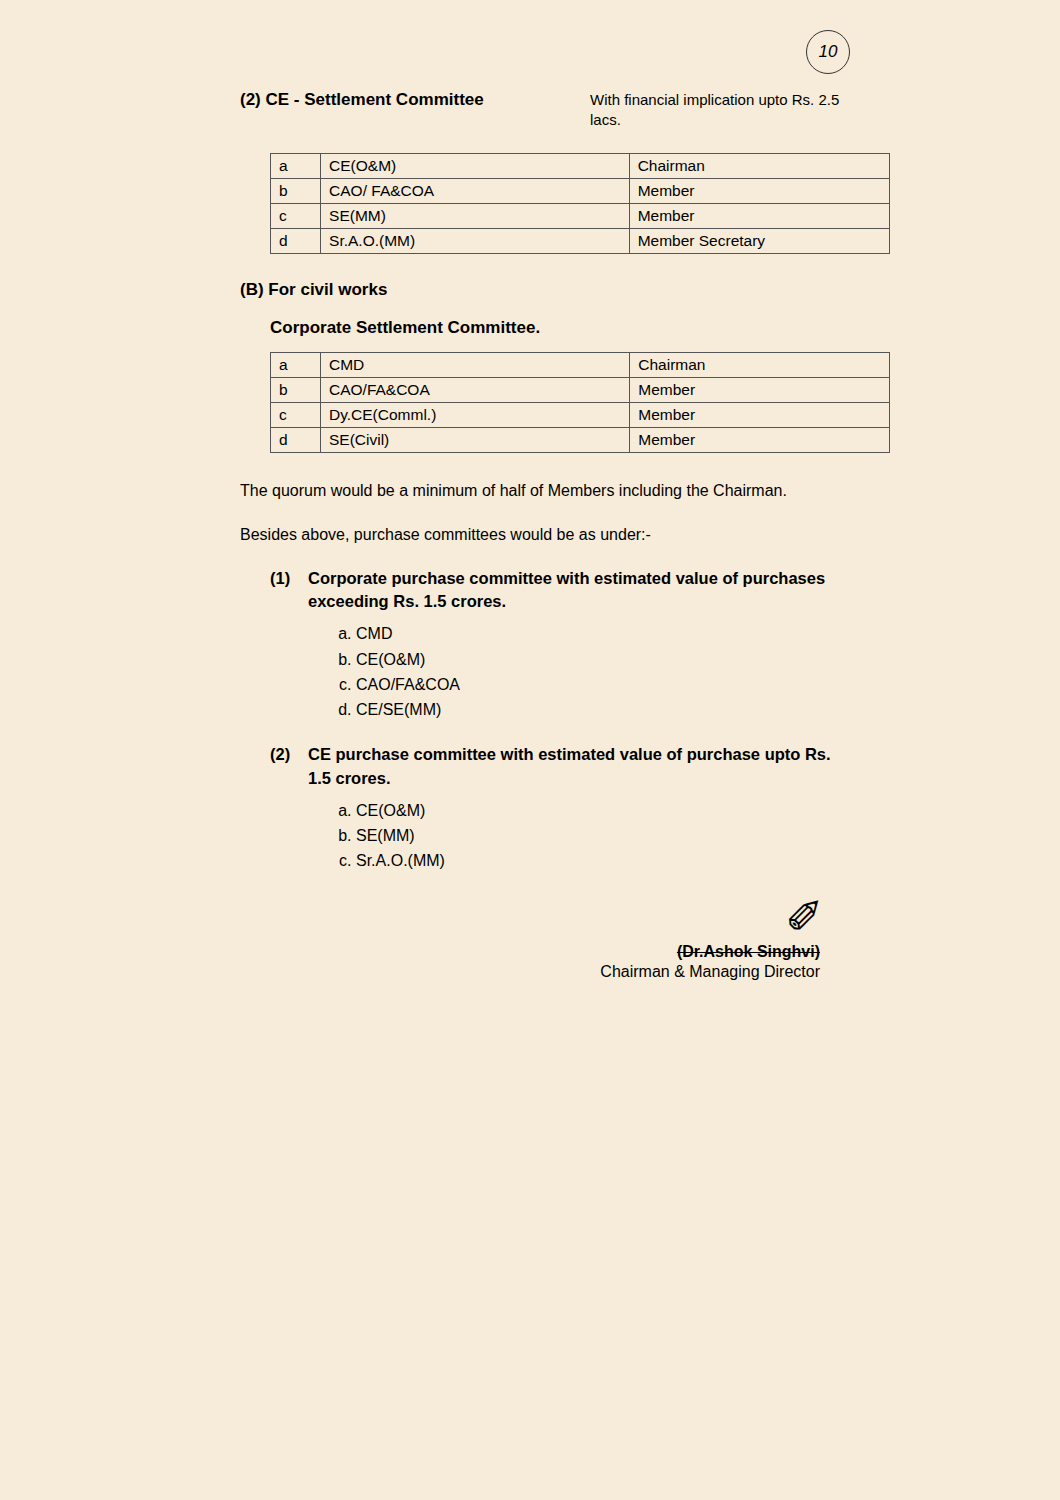10
(2) CE - Settlement Committee
With financial implication upto Rs. 2.5 lacs.
| a | CE(O&M) | Chairman |
| b | CAO/ FA&COA | Member |
| c | SE(MM) | Member |
| d | Sr.A.O.(MM) | Member Secretary |
(B) For civil works
Corporate Settlement Committee.
| a | CMD | Chairman |
| b | CAO/FA&COA | Member |
| c | Dy.CE(Comml.) | Member |
| d | SE(Civil) | Member |
The quorum would be a minimum of half of Members including the Chairman.
Besides above, purchase committees would be as under:-
Corporate purchase committee with estimated value of purchases exceeding Rs. 1.5 crores.
CMD
CE(O&M)
CAO/FA&COA
CE/SE(MM)
CE purchase committee with estimated value of purchase upto Rs. 1.5 crores.
CE(O&M)
SE(MM)
Sr.A.O.(MM)
✐
(Dr.Ashok Singhvi)
Chairman & Managing Director